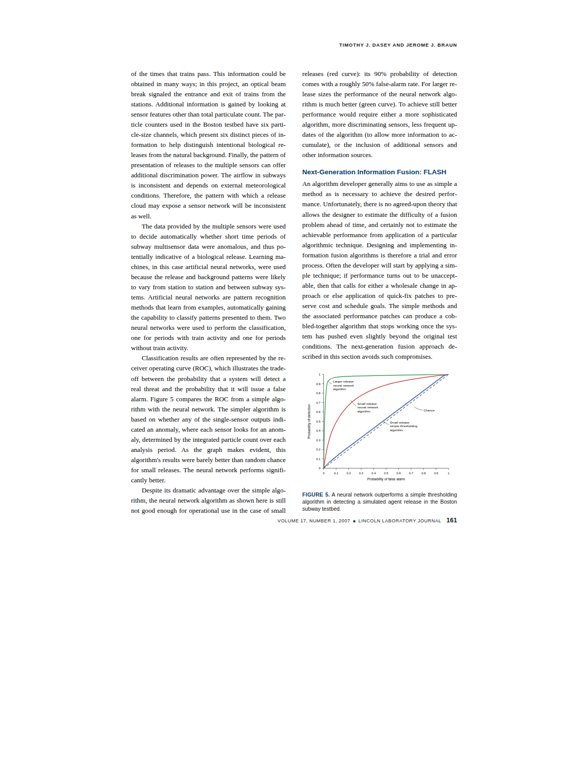Timothy J. Dasey and Jerome J. Braun
of the times that trains pass. This information could be obtained in many ways; in this project, an optical beam break signaled the entrance and exit of trains from the stations. Additional information is gained by looking at sensor features other than total particulate count. The particle counters used in the Boston testbed have six particle-size channels, which present six distinct pieces of information to help distinguish intentional biological releases from the natural background. Finally, the pattern of presentation of releases to the multiple sensors can offer additional discrimination power. The airflow in subways is inconsistent and depends on external meteorological conditions. Therefore, the pattern with which a release cloud may expose a sensor network will be inconsistent as well.
The data provided by the multiple sensors were used to decide automatically whether short time periods of subway multisensor data were anomalous, and thus potentially indicative of a biological release. Learning machines, in this case artificial neural networks, were used because the release and background patterns were likely to vary from station to station and between subway systems. Artificial neural networks are pattern recognition methods that learn from examples, automatically gaining the capability to classify patterns presented to them. Two neural networks were used to perform the classification, one for periods with train activity and one for periods without train activity.
Classification results are often represented by the receiver operating curve (ROC), which illustrates the tradeoff between the probability that a system will detect a real threat and the probability that it will issue a false alarm. Figure 5 compares the ROC from a simple algorithm with the neural network. The simpler algorithm is based on whether any of the single-sensor outputs indicated an anomaly, where each sensor looks for an anomaly, determined by the integrated particle count over each analysis period. As the graph makes evident, this algorithm's results were barely better than random chance for small releases. The neural network performs significantly better.
Despite its dramatic advantage over the simple algorithm, the neural network algorithm as shown here is still not good enough for operational use in the case of small releases (red curve): its 90% probability of detection comes with a roughly 50% false-alarm rate. For larger release sizes the performance of the neural network algorithm is much better (green curve). To achieve still better performance would require either a more sophisticated algorithm, more discriminating sensors, less frequent updates of the algorithm (to allow more information to accumulate), or the inclusion of additional sensors and other information sources.
Next-Generation Information Fusion: FLASH
An algorithm developer generally aims to use as simple a method as is necessary to achieve the desired performance. Unfortunately, there is no agreed-upon theory that allows the designer to estimate the difficulty of a fusion problem ahead of time, and certainly not to estimate the achievable performance from application of a particular algorithmic technique. Designing and implementing information fusion algorithms is therefore a trial and error process. Often the developer will start by applying a simple technique; if performance turns out to be unacceptable, then that calls for either a wholesale change in approach or else application of quick-fix patches to preserve cost and schedule goals. The simple methods and the associated performance patches can produce a cobbled-together algorithm that stops working once the system has pushed even slightly beyond the original test conditions. The next-generation fusion approach described in this section avoids such compromises.
0 0.1 0.2 0.3 0.4 0.5 0.6 0.7 0.8 0.9 1 0 0.1 0.2 0.3 0.4 0.5 0.6 0.7 0.8 0.9 1 Probability of false alarm Probability of detection Larger release: neural network algorithm Small release: neural network algorithm Small release: simple thresholding algorithm Chance
FIGURE 5. A neural network outperforms a simple thresholding algorithm in detecting a simulated agent release in the Boston subway testbed.
VOLUME 17, NUMBER 1, 2007 LINCOLN LABORATORY JOURNAL 161